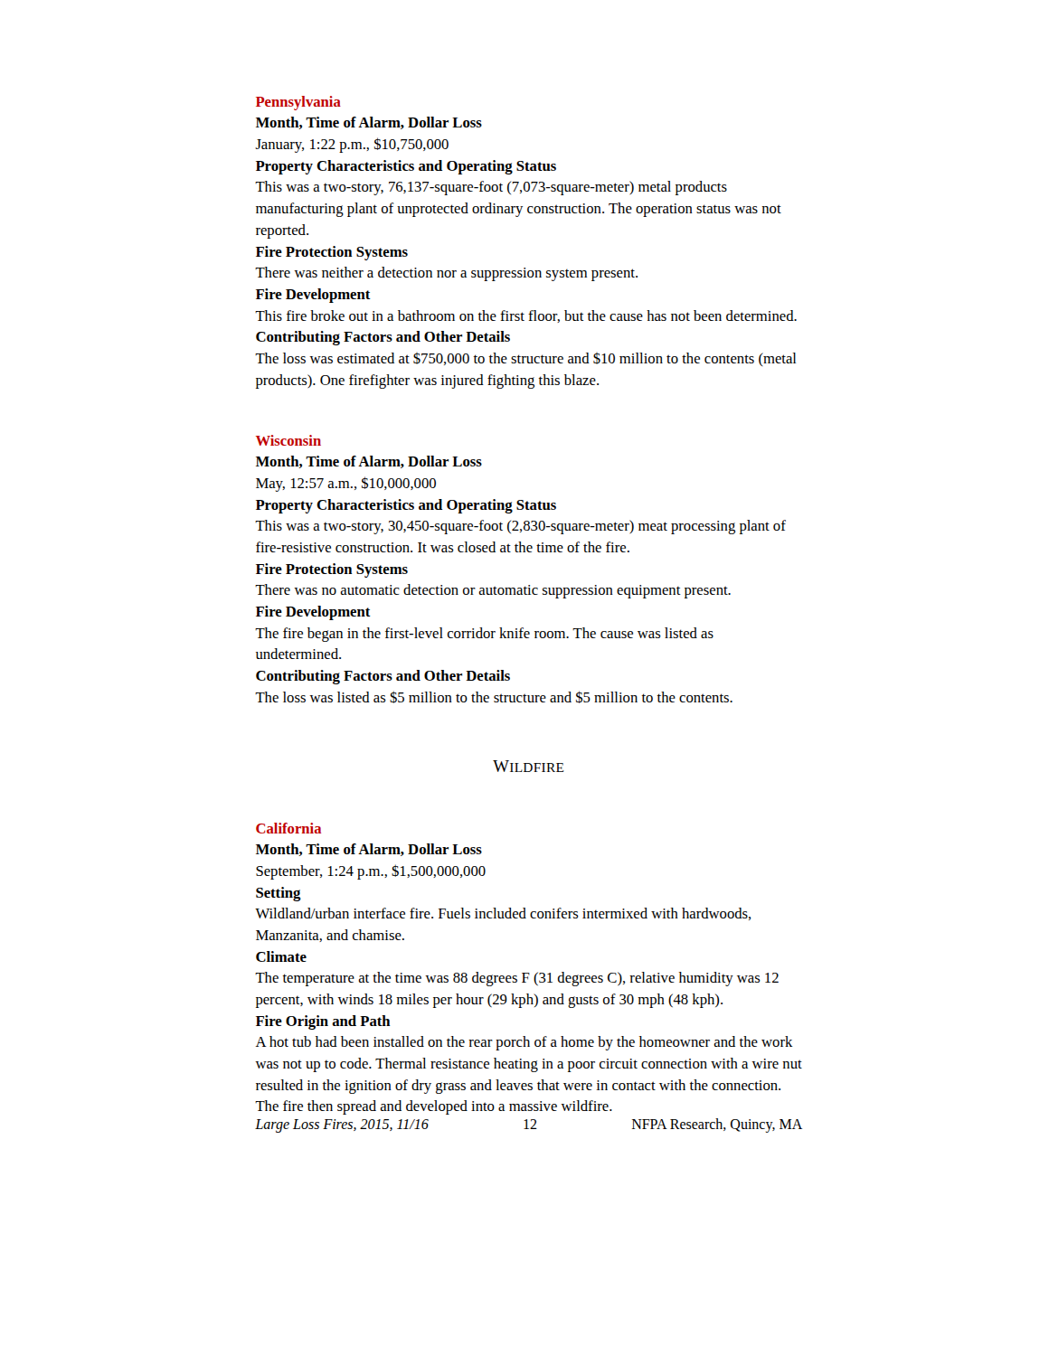Pennsylvania
Month, Time of Alarm, Dollar Loss
January, 1:22 p.m., $10,750,000
Property Characteristics and Operating Status
This was a two-story, 76,137-square-foot (7,073-square-meter) metal products manufacturing plant of unprotected ordinary construction. The operation status was not reported.
Fire Protection Systems
There was neither a detection nor a suppression system present.
Fire Development
This fire broke out in a bathroom on the first floor, but the cause has not been determined.
Contributing Factors and Other Details
The loss was estimated at $750,000 to the structure and $10 million to the contents (metal products). One firefighter was injured fighting this blaze.
Wisconsin
Month, Time of Alarm, Dollar Loss
May, 12:57 a.m., $10,000,000
Property Characteristics and Operating Status
This was a two-story, 30,450-square-foot (2,830-square-meter) meat processing plant of fire-resistive construction. It was closed at the time of the fire.
Fire Protection Systems
There was no automatic detection or automatic suppression equipment present.
Fire Development
The fire began in the first-level corridor knife room. The cause was listed as undetermined.
Contributing Factors and Other Details
The loss was listed as $5 million to the structure and $5 million to the contents.
WILDFIRE
California
Month, Time of Alarm, Dollar Loss
September, 1:24 p.m., $1,500,000,000
Setting
Wildland/urban interface fire. Fuels included conifers intermixed with hardwoods, Manzanita, and chamise.
Climate
The temperature at the time was 88 degrees F (31 degrees C), relative humidity was 12 percent, with winds 18 miles per hour (29 kph) and gusts of 30 mph (48 kph).
Fire Origin and Path
A hot tub had been installed on the rear porch of a home by the homeowner and the work was not up to code. Thermal resistance heating in a poor circuit connection with a wire nut resulted in the ignition of dry grass and leaves that were in contact with the connection. The fire then spread and developed into a massive wildfire.
Large Loss Fires, 2015, 11/16 12 NFPA Research, Quincy, MA